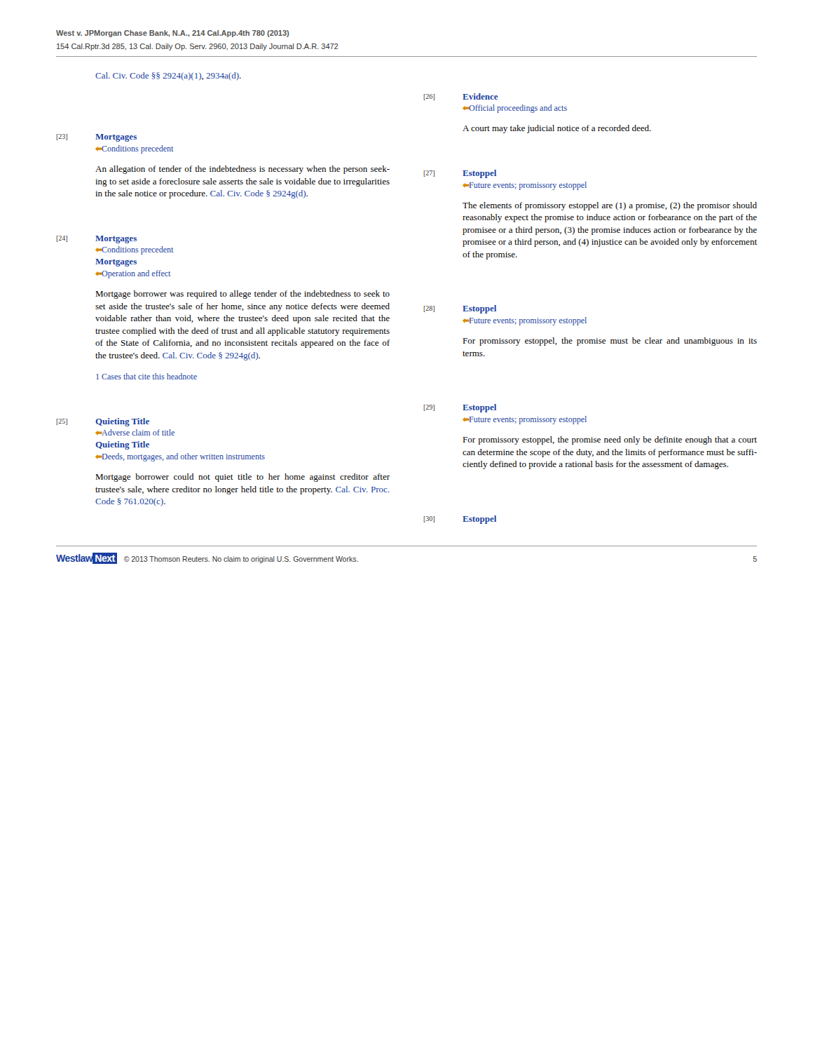West v. JPMorgan Chase Bank, N.A., 214 Cal.App.4th 780 (2013)
154 Cal.Rptr.3d 285, 13 Cal. Daily Op. Serv. 2960, 2013 Daily Journal D.A.R. 3472
Cal. Civ. Code §§ 2924(a)(1), 2934a(d).
[23]
Mortgages
⬅Conditions precedent
An allegation of tender of the indebtedness is necessary when the person seeking to set aside a foreclosure sale asserts the sale is voidable due to irregularities in the sale notice or procedure. Cal. Civ. Code § 2924g(d).
[24]
Mortgages
⬅Conditions precedent
Mortgages
⬅Operation and effect
Mortgage borrower was required to allege tender of the indebtedness to seek to set aside the trustee's sale of her home, since any notice defects were deemed voidable rather than void, where the trustee's deed upon sale recited that the trustee complied with the deed of trust and all applicable statutory requirements of the State of California, and no inconsistent recitals appeared on the face of the trustee's deed. Cal. Civ. Code § 2924g(d).
1 Cases that cite this headnote
[25]
Quieting Title
⬅Adverse claim of title
Quieting Title
⬅Deeds, mortgages, and other written instruments
Mortgage borrower could not quiet title to her home against creditor after trustee's sale, where creditor no longer held title to the property. Cal. Civ. Proc. Code § 761.020(c).
[26]
Evidence
⬅Official proceedings and acts
A court may take judicial notice of a recorded deed.
[27]
Estoppel
⬅Future events; promissory estoppel
The elements of promissory estoppel are (1) a promise, (2) the promisor should reasonably expect the promise to induce action or forbearance on the part of the promisee or a third person, (3) the promise induces action or forbearance by the promisee or a third person, and (4) injustice can be avoided only by enforcement of the promise.
[28]
Estoppel
⬅Future events; promissory estoppel
For promissory estoppel, the promise must be clear and unambiguous in its terms.
[29]
Estoppel
⬅Future events; promissory estoppel
For promissory estoppel, the promise need only be definite enough that a court can determine the scope of the duty, and the limits of performance must be sufficiently defined to provide a rational basis for the assessment of damages.
[30]
Estoppel
Westlaw Next © 2013 Thomson Reuters. No claim to original U.S. Government Works. 5